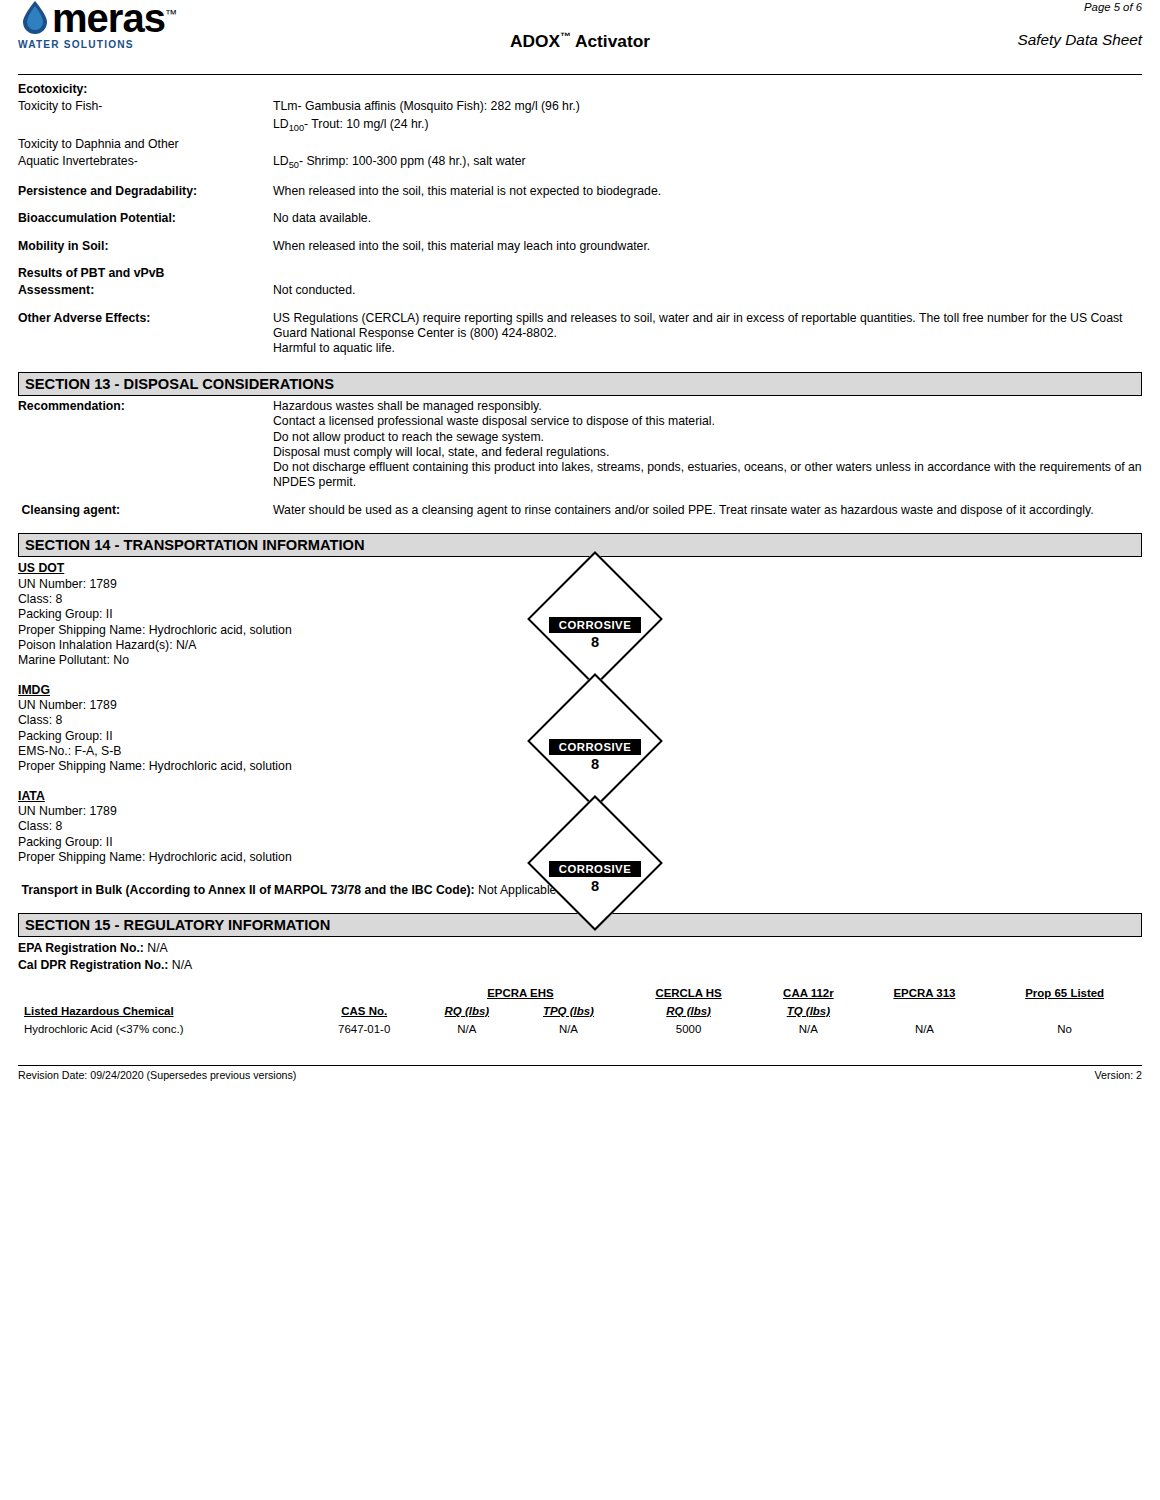meras™
WATER SOLUTIONS
ADOX™ Activator
Page 5 of 6
Safety Data Sheet
| Ecotoxicity: | |
| Toxicity to Fish- | TLm- Gambusia affinis (Mosquito Fish): 282 mg/l (96 hr.) |
| | LD 100 - Trout: 10 mg/l (24 hr.) |
| Toxicity to Daphnia and Other | |
| Aquatic Invertebrates- | LD 50 - Shrimp: 100-300 ppm (48 hr.), salt water |
| Persistence and Degradability: | When released into the soil, this material is not expected to biodegrade. |
| Bioaccumulation Potential: | No data available. |
| Mobility in Soil: | When released into the soil, this material may leach into groundwater. |
| Results of PBT and vPvB | |
| Assessment: | Not conducted. |
| Other Adverse Effects: | US Regulations (CERCLA) require reporting spills and releases to soil, water and air in excess of reportable quantities. The toll free number for the US Coast Guard National Response Center is (800) 424-8802. Harmful to aquatic life. |
SECTION 13 - DISPOSAL CONSIDERATIONS
| Recommendation: | Hazardous wastes shall be managed responsibly. Contact a licensed professional waste disposal service to dispose of this material. Do not allow product to reach the sewage system. Disposal must comply will local, state, and federal regulations. Do not discharge effluent containing this product into lakes, streams, ponds, estuaries, oceans, or other waters unless in accordance with the requirements of an NPDES permit. |
| Cleansing agent: | Water should be used as a cleansing agent to rinse containers and/or soiled PPE. Treat rinsate water as hazardous waste and dispose of it accordingly. |
SECTION 14 - TRANSPORTATION INFORMATION
US DOT
UN Number: 1789
Class: 8
Packing Group: II
Proper Shipping Name: Hydrochloric acid, solution
Poison Inhalation Hazard(s): N/A
Marine Pollutant: No
IMDG
UN Number: 1789
Class: 8
Packing Group: II
EMS-No.: F-A, S-B
Proper Shipping Name: Hydrochloric acid, solution
IATA
UN Number: 1789
Class: 8
Packing Group: II
Proper Shipping Name: Hydrochloric acid, solution
■▾
CORROSIVE
8
■▾
CORROSIVE
8
■▾
CORROSIVE
8
Transport in Bulk (According to Annex II of MARPOL 73/78 and the IBC Code): Not Applicable.
SECTION 15 - REGULATORY INFORMATION
EPA Registration No.: N/A
Cal DPR Registration No.: N/A
| | | EPCRA EHS | CERCLA HS | CAA 112r | EPCRA 313 | Prop 65 Listed |
| --- | --- | --- | --- | --- | --- | --- |
| Listed Hazardous Chemical | CAS No. | RQ (lbs) | TPQ (lbs) | RQ (lbs) | TQ (lbs) | | |
| Hydrochloric Acid (<37% conc.) | 7647-01-0 | N/A | N/A | 5000 | N/A | N/A | No |
Revision Date: 09/24/2020 (Supersedes previous versions)
Version: 2